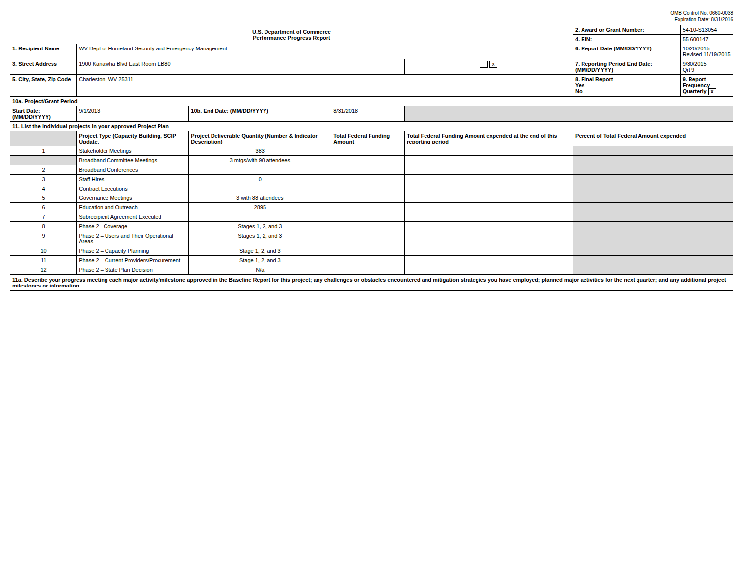OMB Control No. 0660-0038
Expiration Date: 8/31/2016
| U.S. Department of Commerce Performance Progress Report | 2. Award or Grant Number: | 54-10-S13054 |
| 4. EIN: | 55-600147 |
| 1. Recipient Name | WV Dept of Homeland Security and Emergency Management | 6. Report Date (MM/DD/YYYY) | 10/20/2015 Revised 11/19/2015 |
| 3. Street Address | 1900 Kanawha Blvd East Room EB80 | x | 7. Reporting Period End Date: (MM/DD/YYYY) | 9/30/2015 Qrt 9 |
| 5. City, State, Zip Code | Charleston, WV 25311 | 8. Final Report Yes No | 9. Report Frequency Quarterly x |
| 10a. Project/Grant Period |
| Start Date: (MM/DD/YYYY) | 9/1/2013 | 10b. End Date: (MM/DD/YYYY) | 8/31/2018 | |
| 11. List the individual projects in your approved Project Plan |
| | Project Type (Capacity Building, SCIP Update, | Project Deliverable Quantity (Number & Indicator Description) | Total Federal Funding Amount | Total Federal Funding Amount expended at the end of this reporting period | Percent of Total Federal Amount expended |
| 1 | Stakeholder Meetings | 383 | | | |
| | Broadband Committee Meetings | 3 mtgs/with 90 attendees | | | |
| 2 | Broadband Conferences | | | | |
| 3 | Staff Hires | 0 | | | |
| 4 | Contract Executions | | | | |
| 5 | Governance Meetings | 3 with 88 attendees | | | |
| 6 | Education and Outreach | 2895 | | | |
| 7 | Subrecipient Agreement Executed | | | | |
| 8 | Phase 2 - Coverage | Stages 1, 2, and 3 | | | |
| 9 | Phase 2 – Users and Their Operational Areas | Stages 1, 2, and 3 | | | |
| 10 | Phase 2 – Capacity Planning | Stage 1, 2, and 3 | | | |
| 11 | Phase 2 – Current Providers/Procurement | Stage 1, 2, and 3 | | | |
| 12 | Phase 2 – State Plan Decision | N/a | | | |
11a. Describe your progress meeting each major activity/milestone approved in the Baseline Report for this project; any challenges or obstacles encountered and mitigation strategies you have employed; planned major activities for the next quarter; and any additional project milestones or information.